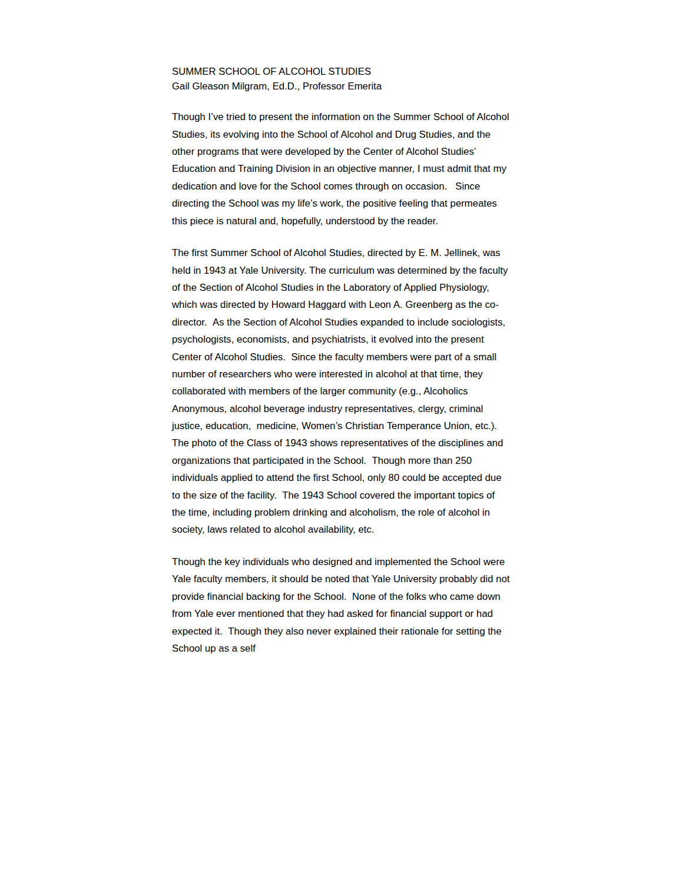SUMMER SCHOOL OF ALCOHOL STUDIESGail Gleason Milgram, Ed.D., Professor Emerita
Though I’ve tried to present the information on the Summer School of Alcohol Studies, its evolving into the School of Alcohol and Drug Studies, and the other programs that were developed by the Center of Alcohol Studies’ Education and Training Division in an objective manner, I must admit that my dedication and love for the School comes through on occasion. Since directing the School was my life’s work, the positive feeling that permeates this piece is natural and, hopefully, understood by the reader.
The first Summer School of Alcohol Studies, directed by E. M. Jellinek, was held in 1943 at Yale University. The curriculum was determined by the faculty of the Section of Alcohol Studies in the Laboratory of Applied Physiology, which was directed by Howard Haggard with Leon A. Greenberg as the co-director. As the Section of Alcohol Studies expanded to include sociologists, psychologists, economists, and psychiatrists, it evolved into the present Center of Alcohol Studies. Since the faculty members were part of a small number of researchers who were interested in alcohol at that time, they collaborated with members of the larger community (e.g., Alcoholics Anonymous, alcohol beverage industry representatives, clergy, criminal justice, education, medicine, Women’s Christian Temperance Union, etc.). The photo of the Class of 1943 shows representatives of the disciplines and organizations that participated in the School. Though more than 250 individuals applied to attend the first School, only 80 could be accepted due to the size of the facility. The 1943 School covered the important topics of the time, including problem drinking and alcoholism, the role of alcohol in society, laws related to alcohol availability, etc.
Though the key individuals who designed and implemented the School were Yale faculty members, it should be noted that Yale University probably did not provide financial backing for the School. None of the folks who came down from Yale ever mentioned that they had asked for financial support or had expected it. Though they also never explained their rationale for setting the School up as a self